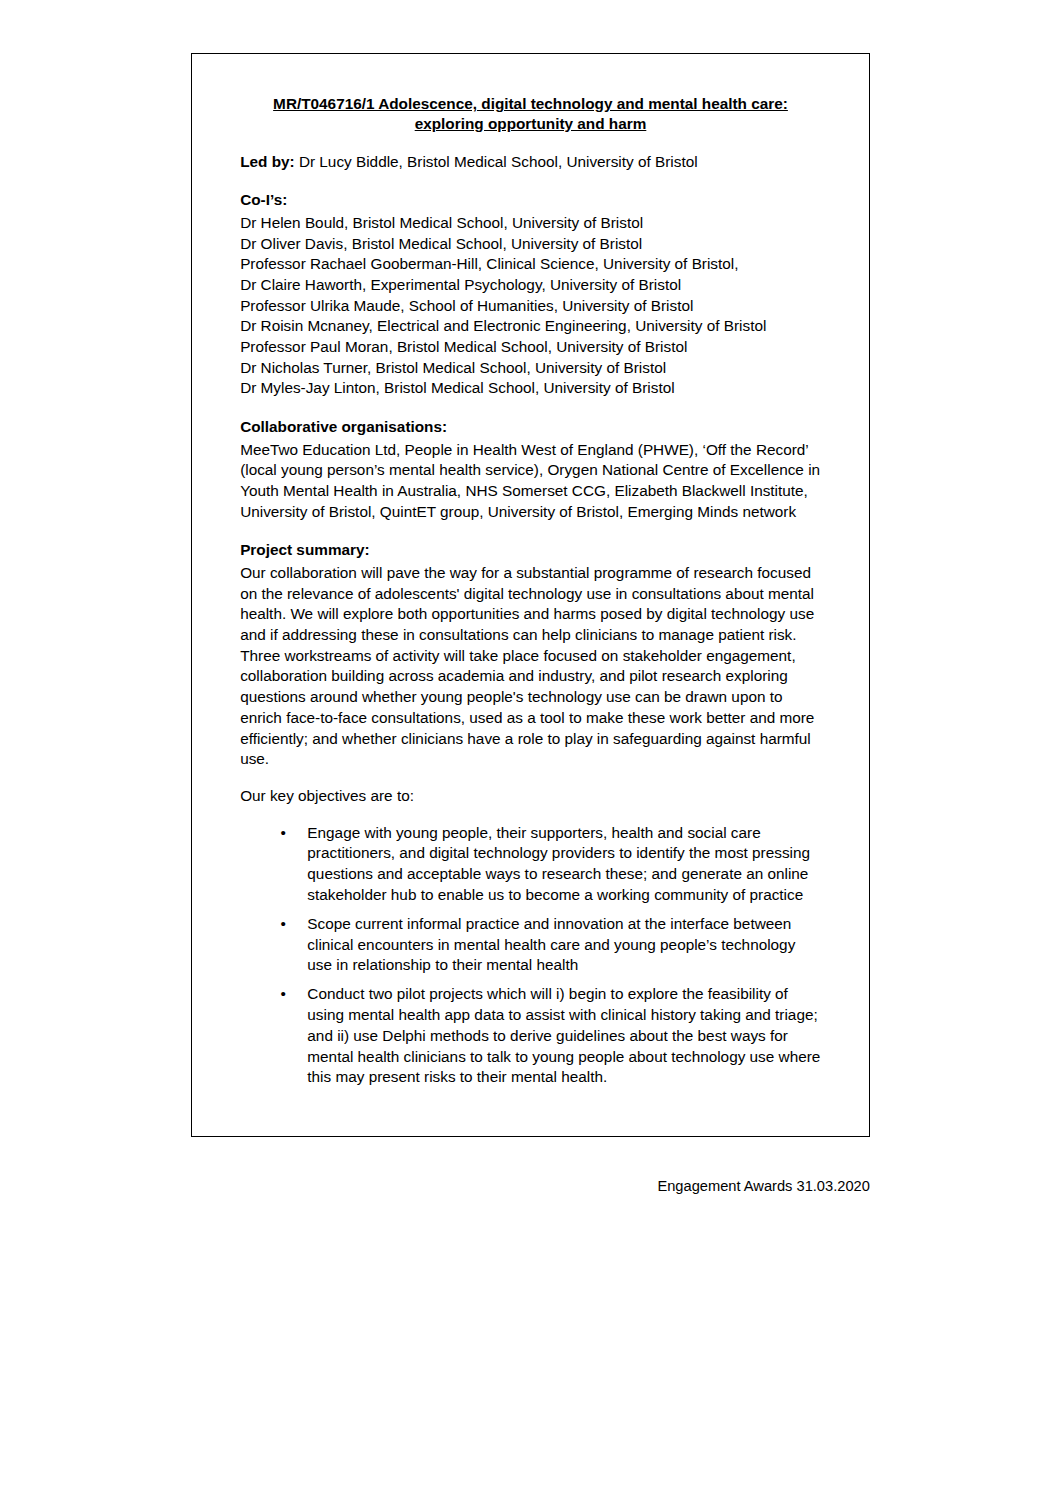MR/T046716/1 Adolescence, digital technology and mental health care:
exploring opportunity and harm
Led by: Dr Lucy Biddle, Bristol Medical School, University of Bristol
Co-I’s:
Dr Helen Bould, Bristol Medical School, University of Bristol
Dr Oliver Davis, Bristol Medical School, University of Bristol
Professor Rachael Gooberman-Hill, Clinical Science, University of Bristol,
Dr Claire Haworth, Experimental Psychology, University of Bristol
Professor Ulrika Maude, School of Humanities, University of Bristol
Dr Roisin Mcnaney, Electrical and Electronic Engineering, University of Bristol
Professor Paul Moran, Bristol Medical School, University of Bristol
Dr Nicholas Turner, Bristol Medical School, University of Bristol
Dr Myles-Jay Linton, Bristol Medical School, University of Bristol
Collaborative organisations:
MeeTwo Education Ltd, People in Health West of England (PHWE), ‘Off the Record’ (local young person’s mental health service), Orygen National Centre of Excellence in Youth Mental Health in Australia, NHS Somerset CCG, Elizabeth Blackwell Institute, University of Bristol, QuintET group, University of Bristol, Emerging Minds network
Project summary:
Our collaboration will pave the way for a substantial programme of research focused on the relevance of adolescents' digital technology use in consultations about mental health. We will explore both opportunities and harms posed by digital technology use and if addressing these in consultations can help clinicians to manage patient risk. Three workstreams of activity will take place focused on stakeholder engagement, collaboration building across academia and industry, and pilot research exploring questions around whether young people's technology use can be drawn upon to enrich face-to-face consultations, used as a tool to make these work better and more efficiently; and whether clinicians have a role to play in safeguarding against harmful use.
Our key objectives are to:
Engage with young people, their supporters, health and social care practitioners, and digital technology providers to identify the most pressing questions and acceptable ways to research these; and generate an online stakeholder hub to enable us to become a working community of practice
Scope current informal practice and innovation at the interface between clinical encounters in mental health care and young people’s technology use in relationship to their mental health
Conduct two pilot projects which will i) begin to explore the feasibility of using mental health app data to assist with clinical history taking and triage; and ii) use Delphi methods to derive guidelines about the best ways for mental health clinicians to talk to young people about technology use where this may present risks to their mental health.
Engagement Awards 31.03.2020